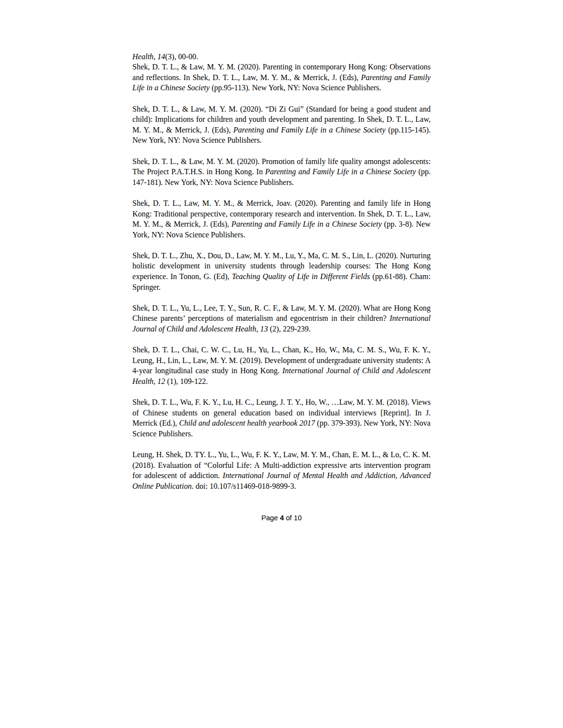Health, 14(3), 00-00.
Shek, D. T. L., & Law, M. Y. M. (2020). Parenting in contemporary Hong Kong: Observations and reflections. In Shek, D. T. L., Law, M. Y. M., & Merrick, J. (Eds), Parenting and Family Life in a Chinese Society (pp.95-113). New York, NY: Nova Science Publishers.
Shek, D. T. L., & Law, M. Y. M. (2020). “Di Zi Gui” (Standard for being a good student and child): Implications for children and youth development and parenting. In Shek, D. T. L., Law, M. Y. M., & Merrick, J. (Eds), Parenting and Family Life in a Chinese Society (pp.115-145). New York, NY: Nova Science Publishers.
Shek, D. T. L., & Law, M. Y. M. (2020). Promotion of family life quality amongst adolescents: The Project P.A.T.H.S. in Hong Kong. In Parenting and Family Life in a Chinese Society (pp. 147-181). New York, NY: Nova Science Publishers.
Shek, D. T. L., Law, M. Y. M., & Merrick, Joav. (2020). Parenting and family life in Hong Kong: Traditional perspective, contemporary research and intervention. In Shek, D. T. L., Law, M. Y. M., & Merrick, J. (Eds), Parenting and Family Life in a Chinese Society (pp. 3-8). New York, NY: Nova Science Publishers.
Shek, D. T. L., Zhu, X., Dou, D., Law, M. Y. M., Lu, Y., Ma, C. M. S., Lin, L. (2020). Nurturing holistic development in university students through leadership courses: The Hong Kong experience. In Tonon, G. (Ed), Teaching Quality of Life in Different Fields (pp.61-88). Cham: Springer.
Shek, D. T. L., Yu, L., Lee, T. Y., Sun, R. C. F., & Law, M. Y. M. (2020). What are Hong Kong Chinese parents’ perceptions of materialism and egocentrism in their children? International Journal of Child and Adolescent Health, 13 (2), 229-239.
Shek, D. T. L., Chai, C. W. C., Lu, H., Yu, L., Chan, K., Ho, W., Ma, C. M. S., Wu, F. K. Y., Leung, H., Lin, L., Law, M. Y. M. (2019). Development of undergraduate university students: A 4-year longitudinal case study in Hong Kong. International Journal of Child and Adolescent Health, 12 (1), 109-122.
Shek, D. T. L., Wu, F. K. Y., Lu, H. C., Leung, J. T. Y., Ho, W., …Law, M. Y. M. (2018). Views of Chinese students on general education based on individual interviews [Reprint]. In J. Merrick (Ed.), Child and adolescent health yearbook 2017 (pp. 379-393). New York, NY: Nova Science Publishers.
Leung, H. Shek, D. TY. L., Yu, L., Wu, F. K. Y., Law, M. Y. M., Chan, E. M. L., & Lo, C. K. M. (2018). Evaluation of “Colorful Life: A Multi-addiction expressive arts intervention program for adolescent of addiction. International Journal of Mental Health and Addiction, Advanced Online Publication. doi: 10.107/s11469-018-9899-3.
Page 4 of 10